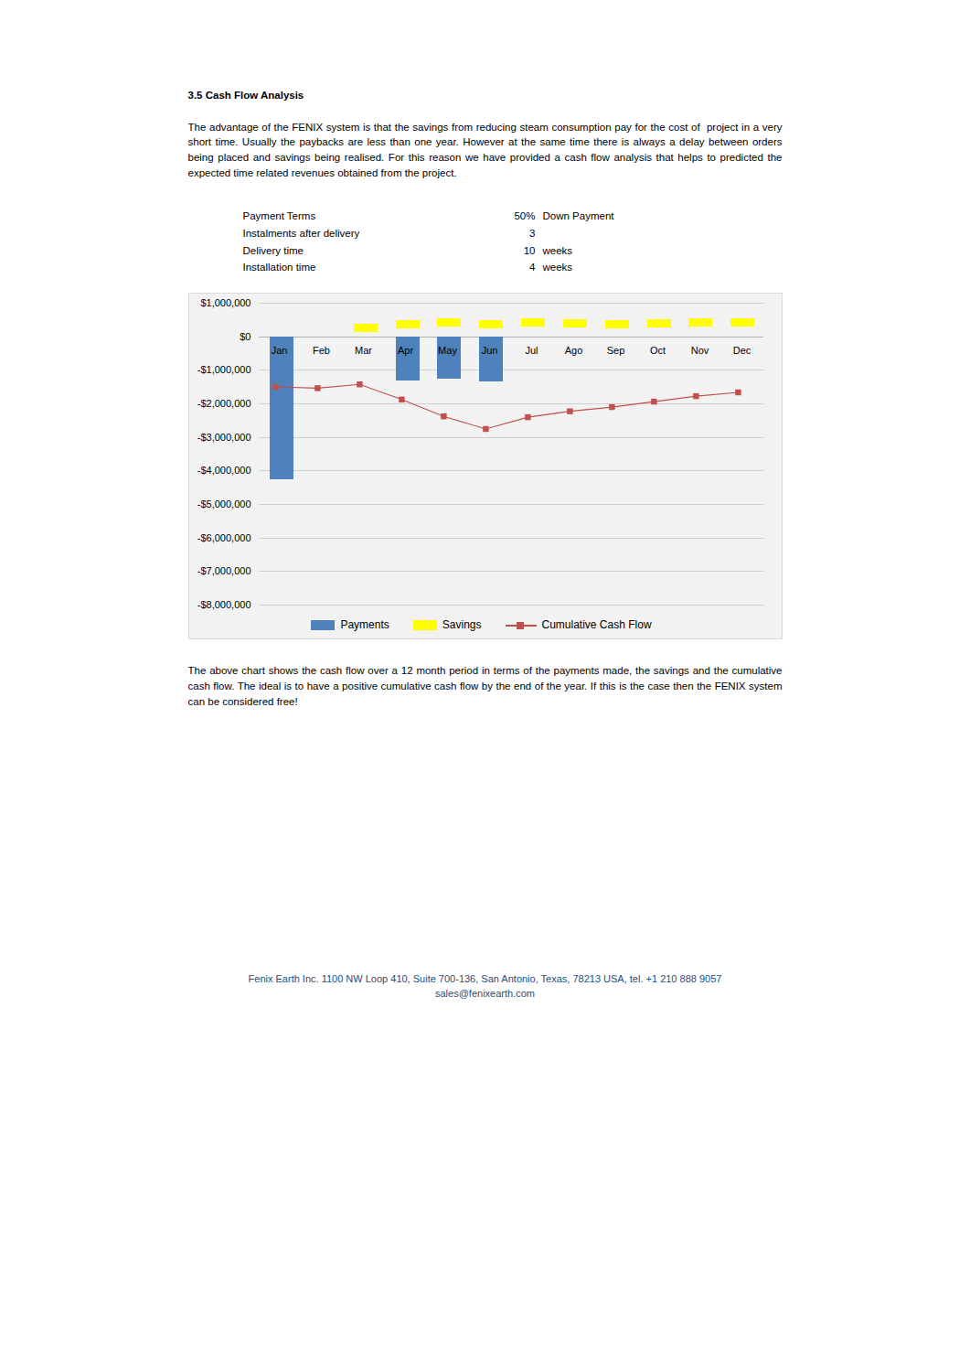3.5 Cash Flow Analysis
The advantage of the FENIX system is that the savings from reducing steam consumption pay for the cost of project in a very short time. Usually the paybacks are less than one year. However at the same time there is always a delay between orders being placed and savings being realised. For this reason we have provided a cash flow analysis that helps to predicted the expected time related revenues obtained from the project.
| Payment Terms | 50% | Down Payment |
| Instalments after delivery | 3 | |
| Delivery time | 10 | weeks |
| Installation time | 4 | weeks |
$1,000,000
$0
-$1,000,000
-$2,000,000
-$3,000,000
-$4,000,000
-$5,000,000
-$6,000,000
-$7,000,000
-$8,000,000
Jan Feb Mar Apr May Jun Jul Ago Sep Oct Nov Dec
Payments
Savings
Cumulative Cash Flow
The above chart shows the cash flow over a 12 month period in terms of the payments made, the savings and the cumulative cash flow. The ideal is to have a positive cumulative cash flow by the end of the year. If this is the case then the FENIX system can be considered free!
Fenix Earth Inc. 1100 NW Loop 410, Suite 700-136, San Antonio, Texas, 78213 USA, tel. +1 210 888 9057
sales@fenixearth.com